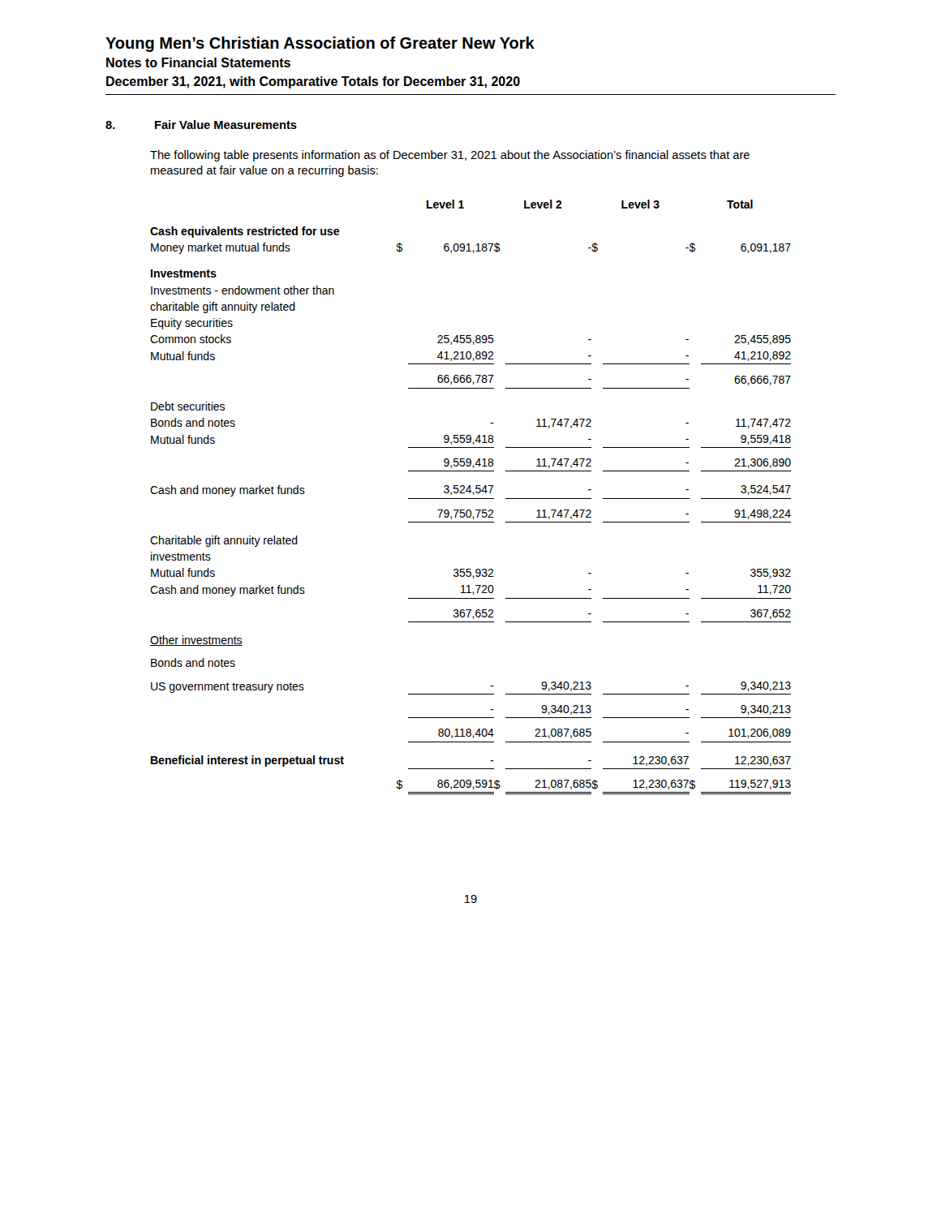Young Men’s Christian Association of Greater New York
Notes to Financial Statements
December 31, 2021, with Comparative Totals for December 31, 2020
8. Fair Value Measurements
The following table presents information as of December 31, 2021 about the Association’s financial assets that are measured at fair value on a recurring basis:
| | Level 1 | Level 2 | Level 3 | Total |
| --- | --- | --- | --- | --- |
| Cash equivalents restricted for use | | | | | | | | |
| Money market mutual funds | $ | 6,091,187 | $ | - | $ | - | $ | 6,091,187 |
| Investments | | | | | | | | |
| Investments - endowment other than | | | | | | | | |
| charitable gift annuity related | | | | | | | | |
| Equity securities | | | | | | | | |
| Common stocks | | 25,455,895 | | - | | - | | 25,455,895 |
| Mutual funds | | 41,210,892 | | - | | - | | 41,210,892 |
| | | 66,666,787 | | - | | - | | 66,666,787 |
| Debt securities | | | | | | | | |
| Bonds and notes | | - | | 11,747,472 | | - | | 11,747,472 |
| Mutual funds | | 9,559,418 | | - | | - | | 9,559,418 |
| | | 9,559,418 | | 11,747,472 | | - | | 21,306,890 |
| Cash and money market funds | | 3,524,547 | | - | | - | | 3,524,547 |
| | | 79,750,752 | | 11,747,472 | | - | | 91,498,224 |
| Charitable gift annuity related | | | | | | | | |
| investments | | | | | | | | |
| Mutual funds | | 355,932 | | - | | - | | 355,932 |
| Cash and money market funds | | 11,720 | | - | | - | | 11,720 |
| | | 367,652 | | - | | - | | 367,652 |
| Other investments | | | | | | | | |
| Bonds and notes | | | | | | | | |
| US government treasury notes | | - | | 9,340,213 | | - | | 9,340,213 |
| | | - | | 9,340,213 | | - | | 9,340,213 |
| | | 80,118,404 | | 21,087,685 | | - | | 101,206,089 |
| Beneficial interest in perpetual trust | | - | | - | | 12,230,637 | | 12,230,637 |
| | $ | 86,209,591 | $ | 21,087,685 | $ | 12,230,637 | $ | 119,527,913 |
19